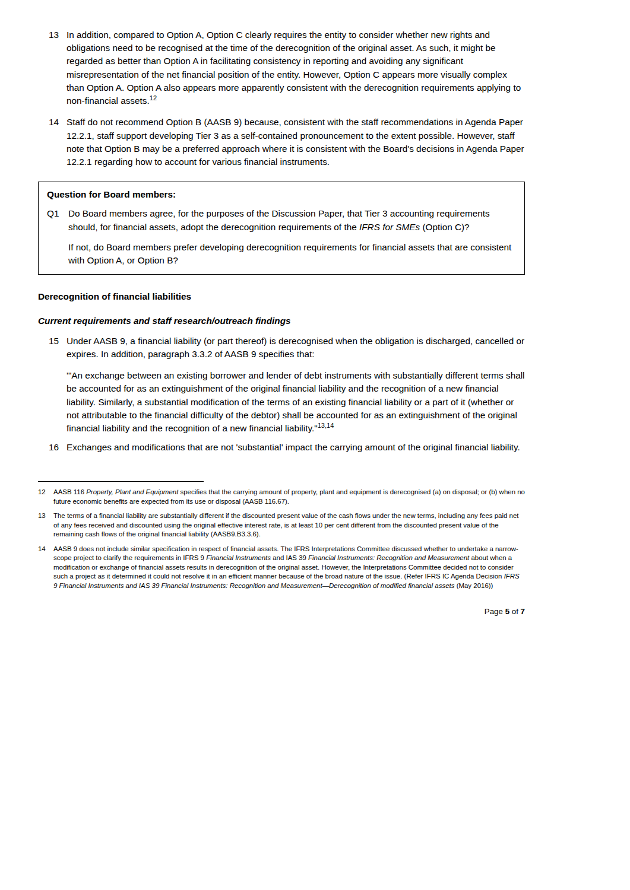13 In addition, compared to Option A, Option C clearly requires the entity to consider whether new rights and obligations need to be recognised at the time of the derecognition of the original asset. As such, it might be regarded as better than Option A in facilitating consistency in reporting and avoiding any significant misrepresentation of the net financial position of the entity. However, Option C appears more visually complex than Option A. Option A also appears more apparently consistent with the derecognition requirements applying to non-financial assets.12
14 Staff do not recommend Option B (AASB 9) because, consistent with the staff recommendations in Agenda Paper 12.2.1, staff support developing Tier 3 as a self-contained pronouncement to the extent possible. However, staff note that Option B may be a preferred approach where it is consistent with the Board's decisions in Agenda Paper 12.2.1 regarding how to account for various financial instruments.
Question for Board members:
Q1
Do Board members agree, for the purposes of the Discussion Paper, that Tier 3 accounting requirements should, for financial assets, adopt the derecognition requirements of the IFRS for SMEs (Option C)?
If not, do Board members prefer developing derecognition requirements for financial assets that are consistent with Option A, or Option B?
Derecognition of financial liabilities
Current requirements and staff research/outreach findings
15 Under AASB 9, a financial liability (or part thereof) is derecognised when the obligation is discharged, cancelled or expires. In addition, paragraph 3.3.2 of AASB 9 specifies that:
'"An exchange between an existing borrower and lender of debt instruments with substantially different terms shall be accounted for as an extinguishment of the original financial liability and the recognition of a new financial liability. Similarly, a substantial modification of the terms of an existing financial liability or a part of it (whether or not attributable to the financial difficulty of the debtor) shall be accounted for as an extinguishment of the original financial liability and the recognition of a new financial liability."13,14
16 Exchanges and modifications that are not 'substantial' impact the carrying amount of the original financial liability.
12
AASB 116 Property, Plant and Equipment specifies that the carrying amount of property, plant and equipment is derecognised (a) on disposal; or (b) when no future economic benefits are expected from its use or disposal (AASB 116.67).
13
The terms of a financial liability are substantially different if the discounted present value of the cash flows under the new terms, including any fees paid net of any fees received and discounted using the original effective interest rate, is at least 10 per cent different from the discounted present value of the remaining cash flows of the original financial liability (AASB9.B3.3.6).
14
AASB 9 does not include similar specification in respect of financial assets. The IFRS Interpretations Committee discussed whether to undertake a narrow-scope project to clarify the requirements in IFRS 9 Financial Instruments and IAS 39 Financial Instruments: Recognition and Measurement about when a modification or exchange of financial assets results in derecognition of the original asset. However, the Interpretations Committee decided not to consider such a project as it determined it could not resolve it in an efficient manner because of the broad nature of the issue. (Refer IFRS IC Agenda Decision IFRS 9 Financial Instruments and IAS 39 Financial Instruments: Recognition and Measurement—Derecognition of modified financial assets (May 2016))
Page 5 of 7